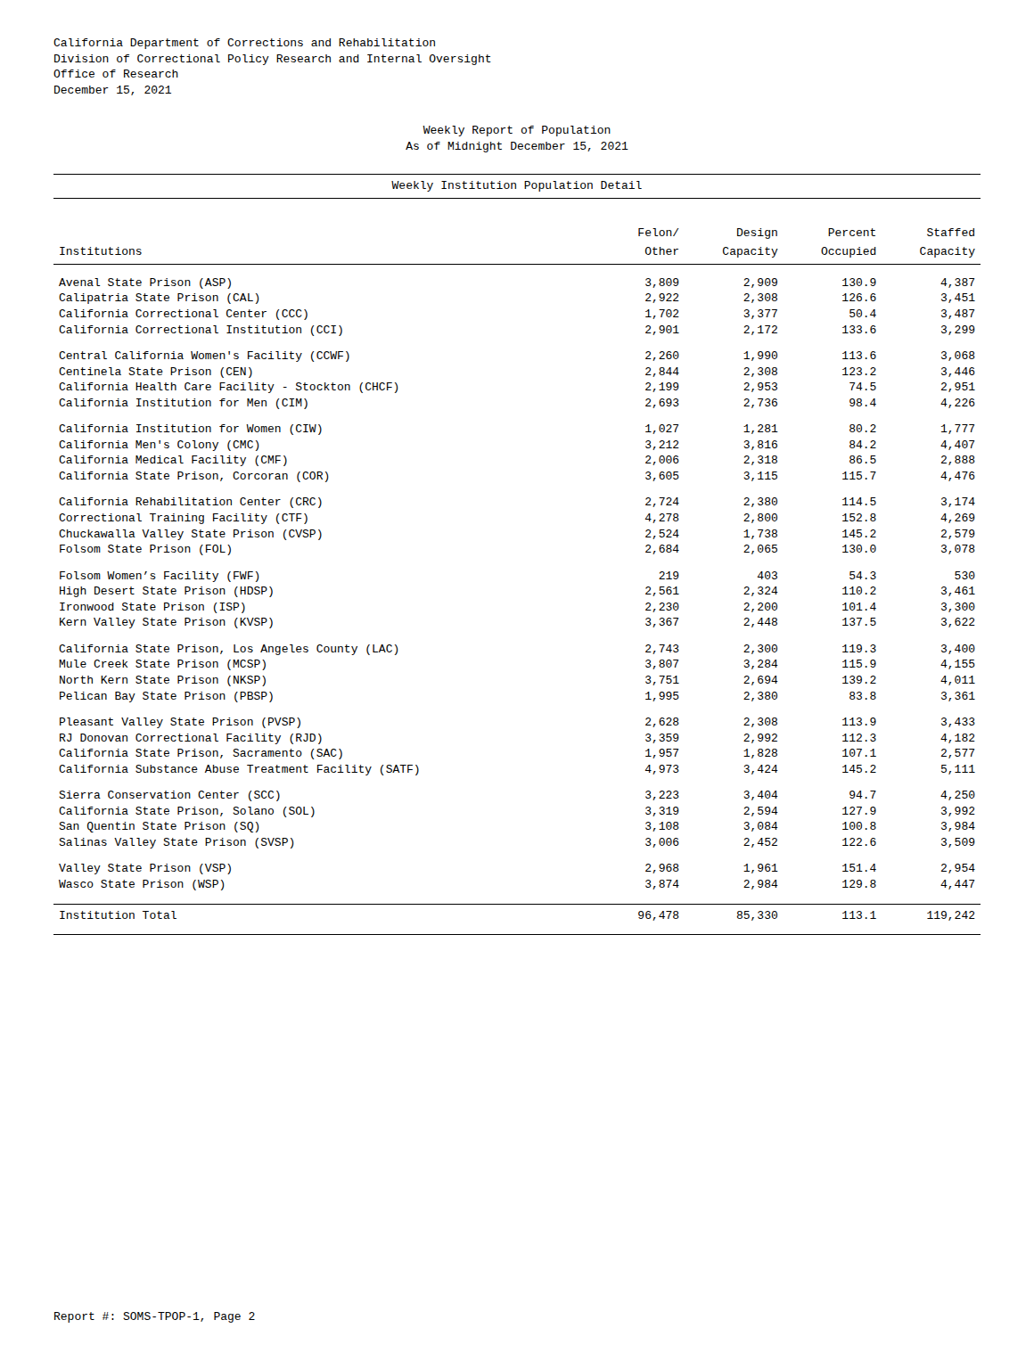California Department of Corrections and Rehabilitation Division of Correctional Policy Research and Internal Oversight Office of Research December 15, 2021
Weekly Report of Population
As of Midnight December 15, 2021
Weekly Institution Population Detail
| | Felon/ | Design | Percent | Staffed |
| --- | --- | --- | --- | --- |
| Institutions | Other | Capacity | Occupied | Capacity |
| Avenal State Prison (ASP) | 3,809 | 2,909 | 130.9 | 4,387 |
| Calipatria State Prison (CAL) | 2,922 | 2,308 | 126.6 | 3,451 |
| California Correctional Center (CCC) | 1,702 | 3,377 | 50.4 | 3,487 |
| California Correctional Institution (CCI) | 2,901 | 2,172 | 133.6 | 3,299 |
| Central California Women's Facility (CCWF) | 2,260 | 1,990 | 113.6 | 3,068 |
| Centinela State Prison (CEN) | 2,844 | 2,308 | 123.2 | 3,446 |
| California Health Care Facility - Stockton (CHCF) | 2,199 | 2,953 | 74.5 | 2,951 |
| California Institution for Men (CIM) | 2,693 | 2,736 | 98.4 | 4,226 |
| California Institution for Women (CIW) | 1,027 | 1,281 | 80.2 | 1,777 |
| California Men's Colony (CMC) | 3,212 | 3,816 | 84.2 | 4,407 |
| California Medical Facility (CMF) | 2,006 | 2,318 | 86.5 | 2,888 |
| California State Prison, Corcoran (COR) | 3,605 | 3,115 | 115.7 | 4,476 |
| California Rehabilitation Center (CRC) | 2,724 | 2,380 | 114.5 | 3,174 |
| Correctional Training Facility (CTF) | 4,278 | 2,800 | 152.8 | 4,269 |
| Chuckawalla Valley State Prison (CVSP) | 2,524 | 1,738 | 145.2 | 2,579 |
| Folsom State Prison (FOL) | 2,684 | 2,065 | 130.0 | 3,078 |
| Folsom Women’s Facility (FWF) | 219 | 403 | 54.3 | 530 |
| High Desert State Prison (HDSP) | 2,561 | 2,324 | 110.2 | 3,461 |
| Ironwood State Prison (ISP) | 2,230 | 2,200 | 101.4 | 3,300 |
| Kern Valley State Prison (KVSP) | 3,367 | 2,448 | 137.5 | 3,622 |
| California State Prison, Los Angeles County (LAC) | 2,743 | 2,300 | 119.3 | 3,400 |
| Mule Creek State Prison (MCSP) | 3,807 | 3,284 | 115.9 | 4,155 |
| North Kern State Prison (NKSP) | 3,751 | 2,694 | 139.2 | 4,011 |
| Pelican Bay State Prison (PBSP) | 1,995 | 2,380 | 83.8 | 3,361 |
| Pleasant Valley State Prison (PVSP) | 2,628 | 2,308 | 113.9 | 3,433 |
| RJ Donovan Correctional Facility (RJD) | 3,359 | 2,992 | 112.3 | 4,182 |
| California State Prison, Sacramento (SAC) | 1,957 | 1,828 | 107.1 | 2,577 |
| California Substance Abuse Treatment Facility (SATF) | 4,973 | 3,424 | 145.2 | 5,111 |
| Sierra Conservation Center (SCC) | 3,223 | 3,404 | 94.7 | 4,250 |
| California State Prison, Solano (SOL) | 3,319 | 2,594 | 127.9 | 3,992 |
| San Quentin State Prison (SQ) | 3,108 | 3,084 | 100.8 | 3,984 |
| Salinas Valley State Prison (SVSP) | 3,006 | 2,452 | 122.6 | 3,509 |
| Valley State Prison (VSP) | 2,968 | 1,961 | 151.4 | 2,954 |
| Wasco State Prison (WSP) | 3,874 | 2,984 | 129.8 | 4,447 |
| Institution Total | 96,478 | 85,330 | 113.1 | 119,242 |
Report #: SOMS-TPOP-1, Page 2